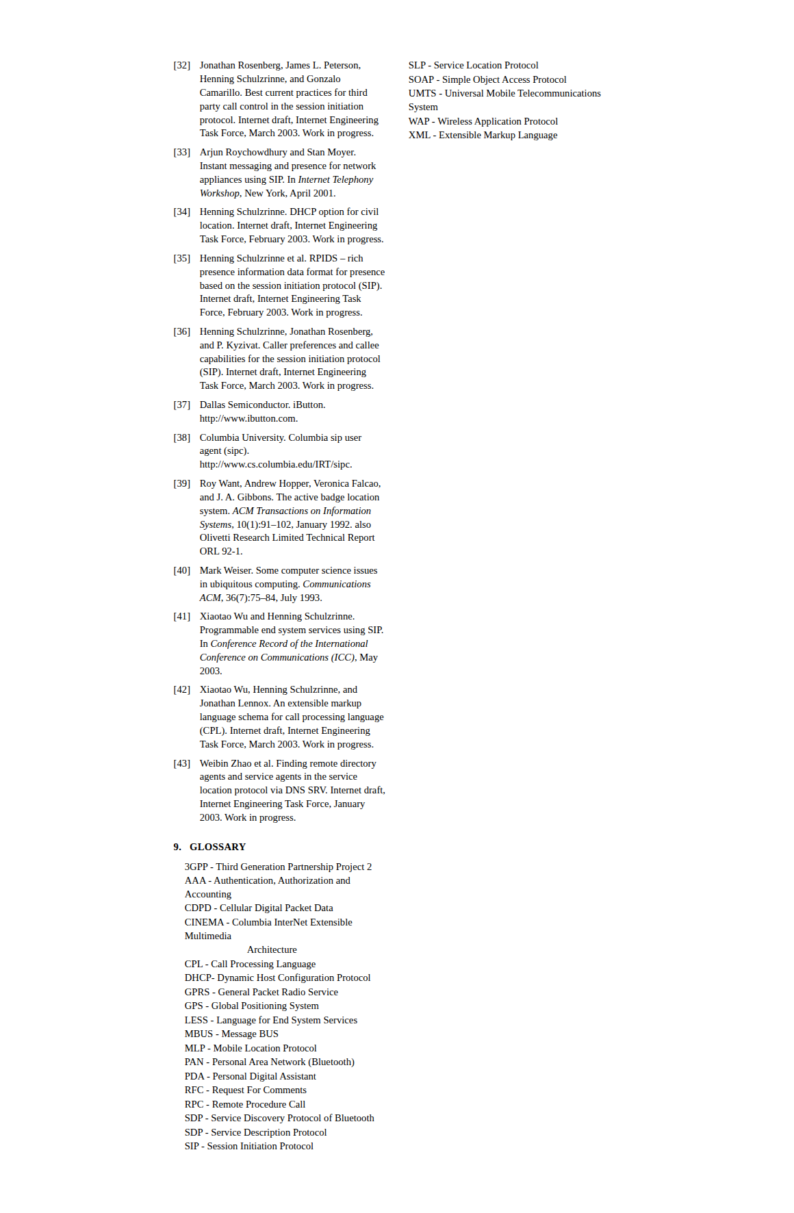[32] Jonathan Rosenberg, James L. Peterson, Henning Schulzrinne, and Gonzalo Camarillo. Best current practices for third party call control in the session initiation protocol. Internet draft, Internet Engineering Task Force, March 2003. Work in progress.
[33] Arjun Roychowdhury and Stan Moyer. Instant messaging and presence for network appliances using SIP. In Internet Telephony Workshop, New York, April 2001.
[34] Henning Schulzrinne. DHCP option for civil location. Internet draft, Internet Engineering Task Force, February 2003. Work in progress.
[35] Henning Schulzrinne et al. RPIDS – rich presence information data format for presence based on the session initiation protocol (SIP). Internet draft, Internet Engineering Task Force, February 2003. Work in progress.
[36] Henning Schulzrinne, Jonathan Rosenberg, and P. Kyzivat. Caller preferences and callee capabilities for the session initiation protocol (SIP). Internet draft, Internet Engineering Task Force, March 2003. Work in progress.
[37] Dallas Semiconductor. iButton. http://www.ibutton.com.
[38] Columbia University. Columbia sip user agent (sipc). http://www.cs.columbia.edu/IRT/sipc.
[39] Roy Want, Andrew Hopper, Veronica Falcao, and J. A. Gibbons. The active badge location system. ACM Transactions on Information Systems, 10(1):91–102, January 1992. also Olivetti Research Limited Technical Report ORL 92-1.
[40] Mark Weiser. Some computer science issues in ubiquitous computing. Communications ACM, 36(7):75–84, July 1993.
[41] Xiaotao Wu and Henning Schulzrinne. Programmable end system services using SIP. In Conference Record of the International Conference on Communications (ICC), May 2003.
[42] Xiaotao Wu, Henning Schulzrinne, and Jonathan Lennox. An extensible markup language schema for call processing language (CPL). Internet draft, Internet Engineering Task Force, March 2003. Work in progress.
[43] Weibin Zhao et al. Finding remote directory agents and service agents in the service location protocol via DNS SRV. Internet draft, Internet Engineering Task Force, January 2003. Work in progress.
9. GLOSSARY
3GPP - Third Generation Partnership Project 2
AAA - Authentication, Authorization and Accounting
CDPD - Cellular Digital Packet Data
CINEMA - Columbia InterNet Extensible Multimedia
Architecture
CPL - Call Processing Language
DHCP- Dynamic Host Configuration Protocol
GPRS - General Packet Radio Service
GPS - Global Positioning System
LESS - Language for End System Services
MBUS - Message BUS
MLP - Mobile Location Protocol
PAN - Personal Area Network (Bluetooth)
PDA - Personal Digital Assistant
RFC - Request For Comments
RPC - Remote Procedure Call
SDP - Service Discovery Protocol of Bluetooth
SDP - Service Description Protocol
SIP - Session Initiation Protocol
SLP - Service Location Protocol
SOAP - Simple Object Access Protocol
UMTS - Universal Mobile Telecommunications System
WAP - Wireless Application Protocol
XML - Extensible Markup Language